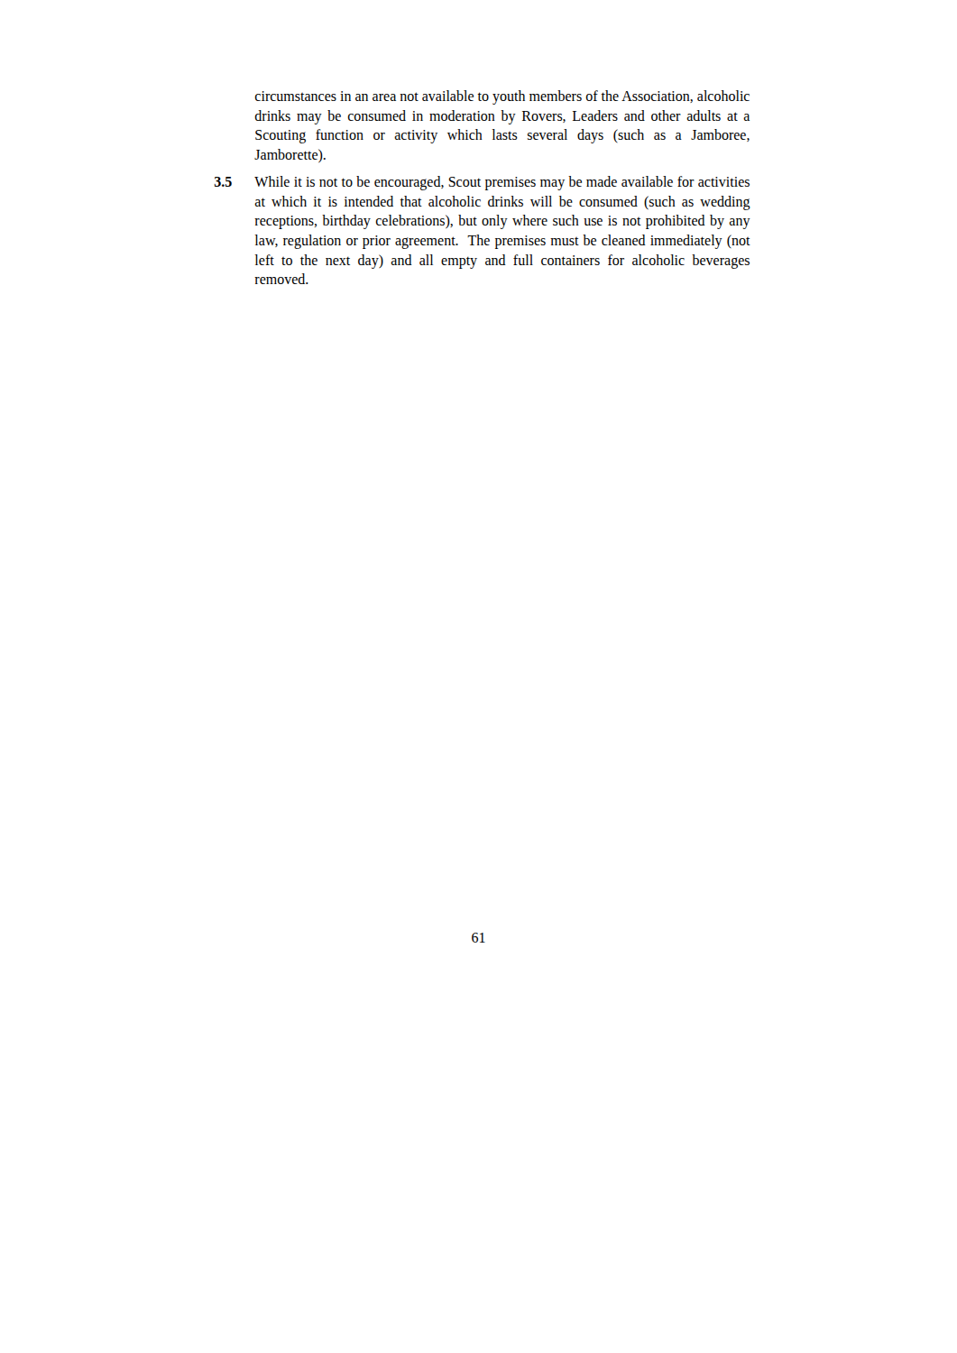circumstances in an area not available to youth members of the Association, alcoholic drinks may be consumed in moderation by Rovers, Leaders and other adults at a Scouting function or activity which lasts several days (such as a Jamboree, Jamborette).
3.5
While it is not to be encouraged, Scout premises may be made available for activities at which it is intended that alcoholic drinks will be consumed (such as wedding receptions, birthday celebrations), but only where such use is not prohibited by any law, regulation or prior agreement. The premises must be cleaned immediately (not left to the next day) and all empty and full containers for alcoholic beverages removed.
61